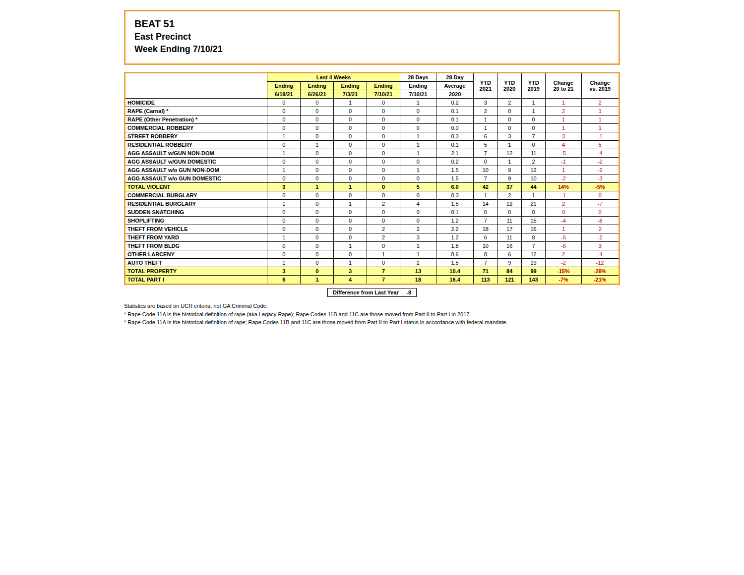BEAT 51
East Precinct
Week Ending 7/10/21
| | Last 4 Weeks | 28 Days | 28 Day | YTD 2021 | YTD 2020 | YTD 2019 | Change 20 to 21 | Change vs. 2019 |
| --- | --- | --- | --- | --- | --- | --- | --- | --- |
| Ending | Ending | Ending | Ending | Ending | Average |
| 6/19/21 | 6/26/21 | 7/3/21 | 7/10/21 | 7/10/21 | 2020 |
| HOMICIDE | 0 | 0 | 1 | 0 | 1 | 0.2 | 3 | 2 | 1 | 1 | 2 |
| RAPE (Carnal) * | 0 | 0 | 0 | 0 | 0 | 0.1 | 2 | 0 | 1 | 2 | 1 |
| RAPE (Other Penetration) * | 0 | 0 | 0 | 0 | 0 | 0.1 | 1 | 0 | 0 | 1 | 1 |
| COMMERCIAL ROBBERY | 0 | 0 | 0 | 0 | 0 | 0.0 | 1 | 0 | 0 | 1 | 1 |
| STREET ROBBERY | 1 | 0 | 0 | 0 | 1 | 0.3 | 6 | 3 | 7 | 3 | -1 |
| RESIDENTIAL ROBBERY | 0 | 1 | 0 | 0 | 1 | 0.1 | 5 | 1 | 0 | 4 | 5 |
| AGG ASSAULT w/GUN NON-DOM | 1 | 0 | 0 | 0 | 1 | 2.1 | 7 | 12 | 11 | -5 | -4 |
| AGG ASSAULT w/GUN DOMESTIC | 0 | 0 | 0 | 0 | 0 | 0.2 | 0 | 1 | 2 | -1 | -2 |
| AGG ASSAULT w/o GUN NON-DOM | 1 | 0 | 0 | 0 | 1 | 1.5 | 10 | 9 | 12 | 1 | -2 |
| AGG ASSAULT w/o GUN DOMESTIC | 0 | 0 | 0 | 0 | 0 | 1.5 | 7 | 9 | 10 | -2 | -3 |
| TOTAL VIOLENT | 3 | 1 | 1 | 0 | 5 | 6.0 | 42 | 37 | 44 | 14% | -5% |
| COMMERCIAL BURGLARY | 0 | 0 | 0 | 0 | 0 | 0.3 | 1 | 2 | 1 | -1 | 0 |
| RESIDENTIAL BURGLARY | 1 | 0 | 1 | 2 | 4 | 1.5 | 14 | 12 | 21 | 2 | -7 |
| SUDDEN SNATCHING | 0 | 0 | 0 | 0 | 0 | 0.1 | 0 | 0 | 0 | 0 | 0 |
| SHOPLIFTING | 0 | 0 | 0 | 0 | 0 | 1.2 | 7 | 11 | 15 | -4 | -8 |
| THEFT FROM VEHICLE | 0 | 0 | 0 | 2 | 2 | 2.2 | 18 | 17 | 16 | 1 | 2 |
| THEFT FROM YARD | 1 | 0 | 0 | 2 | 3 | 1.2 | 6 | 11 | 8 | -5 | -2 |
| THEFT FROM BLDG | 0 | 0 | 1 | 0 | 1 | 1.8 | 10 | 16 | 7 | -6 | 3 |
| OTHER LARCENY | 0 | 0 | 0 | 1 | 1 | 0.6 | 8 | 6 | 12 | 2 | -4 |
| AUTO THEFT | 1 | 0 | 1 | 0 | 2 | 1.5 | 7 | 9 | 19 | -2 | -12 |
| TOTAL PROPERTY | 3 | 0 | 3 | 7 | 13 | 10.4 | 71 | 84 | 99 | -15% | -28% |
| TOTAL PART I | 6 | 1 | 4 | 7 | 18 | 16.4 | 113 | 121 | 143 | -7% | -21% |
Difference from Last Year -8
Statistics are based on UCR criteria, not GA Criminal Code.
* Rape Code 11A is the historical definition of rape (aka Legacy Rape); Rape Codes 11B and 11C are those moved from Part II to Part I in 2017.
* Rape Code 11A is the historical definition of rape; Rape Codes 11B and 11C are those moved from Part II to Part I status in accordance with federal mandate.